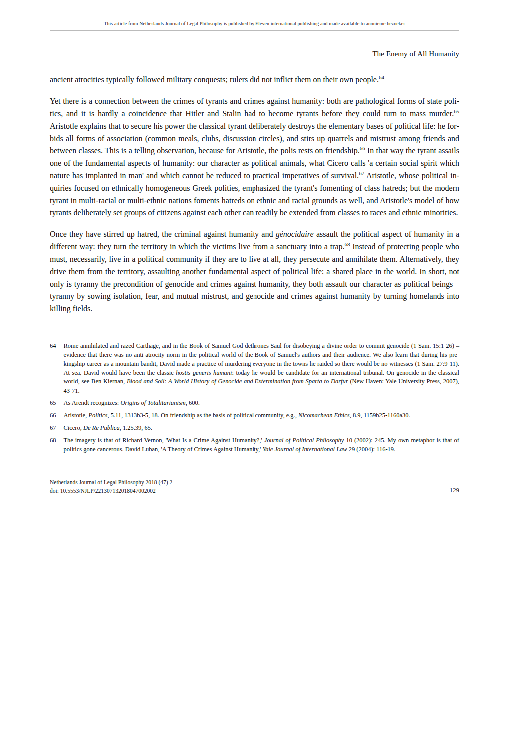This article from Netherlands Journal of Legal Philosophy is published by Eleven international publishing and made available to anonieme bezoeker
The Enemy of All Humanity
ancient atrocities typically followed military conquests; rulers did not inflict them on their own people.64
Yet there is a connection between the crimes of tyrants and crimes against humanity: both are pathological forms of state politics, and it is hardly a coincidence that Hitler and Stalin had to become tyrants before they could turn to mass murder.65 Aristotle explains that to secure his power the classical tyrant deliberately destroys the elementary bases of political life: he forbids all forms of association (common meals, clubs, discussion circles), and stirs up quarrels and mistrust among friends and between classes. This is a telling observation, because for Aristotle, the polis rests on friendship.66 In that way the tyrant assails one of the fundamental aspects of humanity: our character as political animals, what Cicero calls 'a certain social spirit which nature has implanted in man' and which cannot be reduced to practical imperatives of survival.67 Aristotle, whose political inquiries focused on ethnically homogeneous Greek polities, emphasized the tyrant's fomenting of class hatreds; but the modern tyrant in multi-racial or multi-ethnic nations foments hatreds on ethnic and racial grounds as well, and Aristotle's model of how tyrants deliberately set groups of citizens against each other can readily be extended from classes to races and ethnic minorities.
Once they have stirred up hatred, the criminal against humanity and génocidaire assault the political aspect of humanity in a different way: they turn the territory in which the victims live from a sanctuary into a trap.68 Instead of protecting people who must, necessarily, live in a political community if they are to live at all, they persecute and annihilate them. Alternatively, they drive them from the territory, assaulting another fundamental aspect of political life: a shared place in the world. In short, not only is tyranny the precondition of genocide and crimes against humanity, they both assault our character as political beings – tyranny by sowing isolation, fear, and mutual mistrust, and genocide and crimes against humanity by turning homelands into killing fields.
Rome annihilated and razed Carthage, and in the Book of Samuel God dethrones Saul for disobeying a divine order to commit genocide (1 Sam. 15:1-26) – evidence that there was no anti-atrocity norm in the political world of the Book of Samuel's authors and their audience. We also learn that during his pre-kingship career as a mountain bandit, David made a practice of murdering everyone in the towns he raided so there would be no witnesses (1 Sam. 27:9-11). At sea, David would have been the classic hostis generis humani; today he would be candidate for an international tribunal. On genocide in the classical world, see Ben Kiernan, Blood and Soil: A World History of Genocide and Extermination from Sparta to Darfur (New Haven: Yale University Press, 2007), 43-71.
As Arendt recognizes: Origins of Totalitarianism, 600.
Aristotle, Politics, 5.11, 1313b3-5, 18. On friendship as the basis of political community, e.g., Nicomachean Ethics, 8.9, 1159b25-1160a30.
Cicero, De Re Publica, 1.25.39, 65.
The imagery is that of Richard Vernon, 'What Is a Crime Against Humanity?,' Journal of Political Philosophy 10 (2002): 245. My own metaphor is that of politics gone cancerous. David Luban, 'A Theory of Crimes Against Humanity,' Yale Journal of International Law 29 (2004): 116-19.
Netherlands Journal of Legal Philosophy 2018 (47) 2
doi: 10.5553/NJLP/221307132018047002002
129